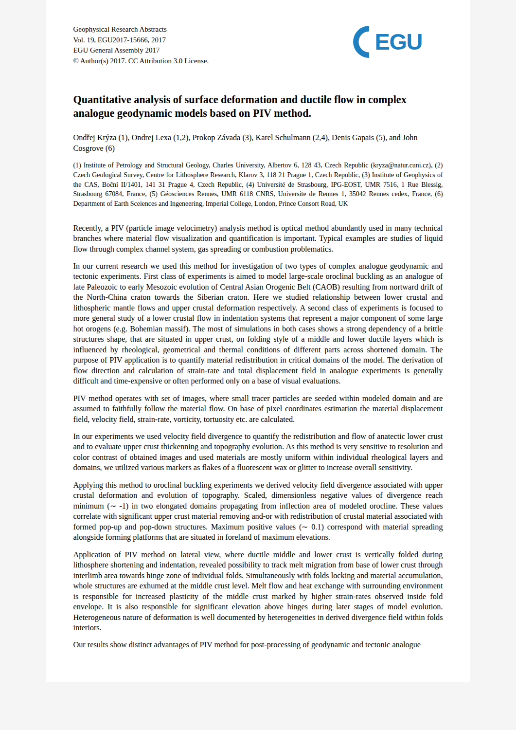Geophysical Research Abstracts
Vol. 19, EGU2017-15666, 2017
EGU General Assembly 2017
© Author(s) 2017. CC Attribution 3.0 License.
EGU
Quantitative analysis of surface deformation and ductile flow in complex analogue geodynamic models based on PIV method.
Ondřej Krýza (1), Ondrej Lexa (1,2), Prokop Závada (3), Karel Schulmann (2,4), Denis Gapais (5), and John Cosgrove (6)
(1) Institute of Petrology and Structural Geology, Charles University, Albertov 6, 128 43, Czech Republic (kryza@natur.cuni.cz), (2) Czech Geological Survey, Centre for Lithosphere Research, Klarov 3, 118 21 Prague 1, Czech Republic, (3) Institute of Geophysics of the CAS, Boční II/1401, 141 31 Prague 4, Czech Republic, (4) Université de Strasbourg, IPG-EOST, UMR 7516, 1 Rue Blessig, Strasbourg 67084, France, (5) Géosciences Rennes, UMR 6118 CNRS, Universite de Rennes 1, 35042 Rennes cedex, France, (6) Department of Earth Sceiences and Ingeneering, Imperial College, London, Prince Consort Road, UK
Recently, a PIV (particle image velocimetry) analysis method is optical method abundantly used in many technical branches where material flow visualization and quantification is important. Typical examples are studies of liquid flow through complex channel system, gas spreading or combustion problematics.
In our current research we used this method for investigation of two types of complex analogue geodynamic and tectonic experiments. First class of experiments is aimed to model large-scale oroclinal buckling as an analogue of late Paleozoic to early Mesozoic evolution of Central Asian Orogenic Belt (CAOB) resulting from nortward drift of the North-China craton towards the Siberian craton. Here we studied relationship between lower crustal and lithospheric mantle flows and upper crustal deformation respectively. A second class of experiments is focused to more general study of a lower crustal flow in indentation systems that represent a major component of some large hot orogens (e.g. Bohemian massif). The most of simulations in both cases shows a strong dependency of a brittle structures shape, that are situated in upper crust, on folding style of a middle and lower ductile layers which is influenced by rheological, geometrical and thermal conditions of different parts across shortened domain. The purpose of PIV application is to quantify material redistribution in critical domains of the model. The derivation of flow direction and calculation of strain-rate and total displacement field in analogue experiments is generally difficult and time-expensive or often performed only on a base of visual evaluations.
PIV method operates with set of images, where small tracer particles are seeded within modeled domain and are assumed to faithfully follow the material flow. On base of pixel coordinates estimation the material displacement field, velocity field, strain-rate, vorticity, tortuosity etc. are calculated.
In our experiments we used velocity field divergence to quantify the redistribution and flow of anatectic lower crust and to evaluate upper crust thickenning and topography evolution. As this method is very sensitive to resolution and color contrast of obtained images and used materials are mostly uniform within individual rheological layers and domains, we utilized various markers as flakes of a fluorescent wax or glitter to increase overall sensitivity.
Applying this method to oroclinal buckling experiments we derived velocity field divergence associated with upper crustal deformation and evolution of topography. Scaled, dimensionless negative values of divergence reach minimum (∼ -1) in two elongated domains propagating from inflection area of modeled orocline. These values correlate with significant upper crust material removing and-or with redistribution of crustal material associated with formed pop-up and pop-down structures. Maximum positive values (∼ 0.1) correspond with material spreading alongside forming platforms that are situated in foreland of maximum elevations.
Application of PIV method on lateral view, where ductile middle and lower crust is vertically folded during lithosphere shortening and indentation, revealed possibility to track melt migration from base of lower crust through interlimb area towards hinge zone of individual folds. Simultaneously with folds locking and material accumulation, whole structures are exhumed at the middle crust level. Melt flow and heat exchange with surrounding environment is responsible for increased plasticity of the middle crust marked by higher strain-rates observed inside fold envelope. It is also responsible for significant elevation above hinges during later stages of model evolution. Heterogeneous nature of deformation is well documented by heterogeneities in derived divergence field within folds interiors.
Our results show distinct advantages of PIV method for post-processing of geodynamic and tectonic analogue